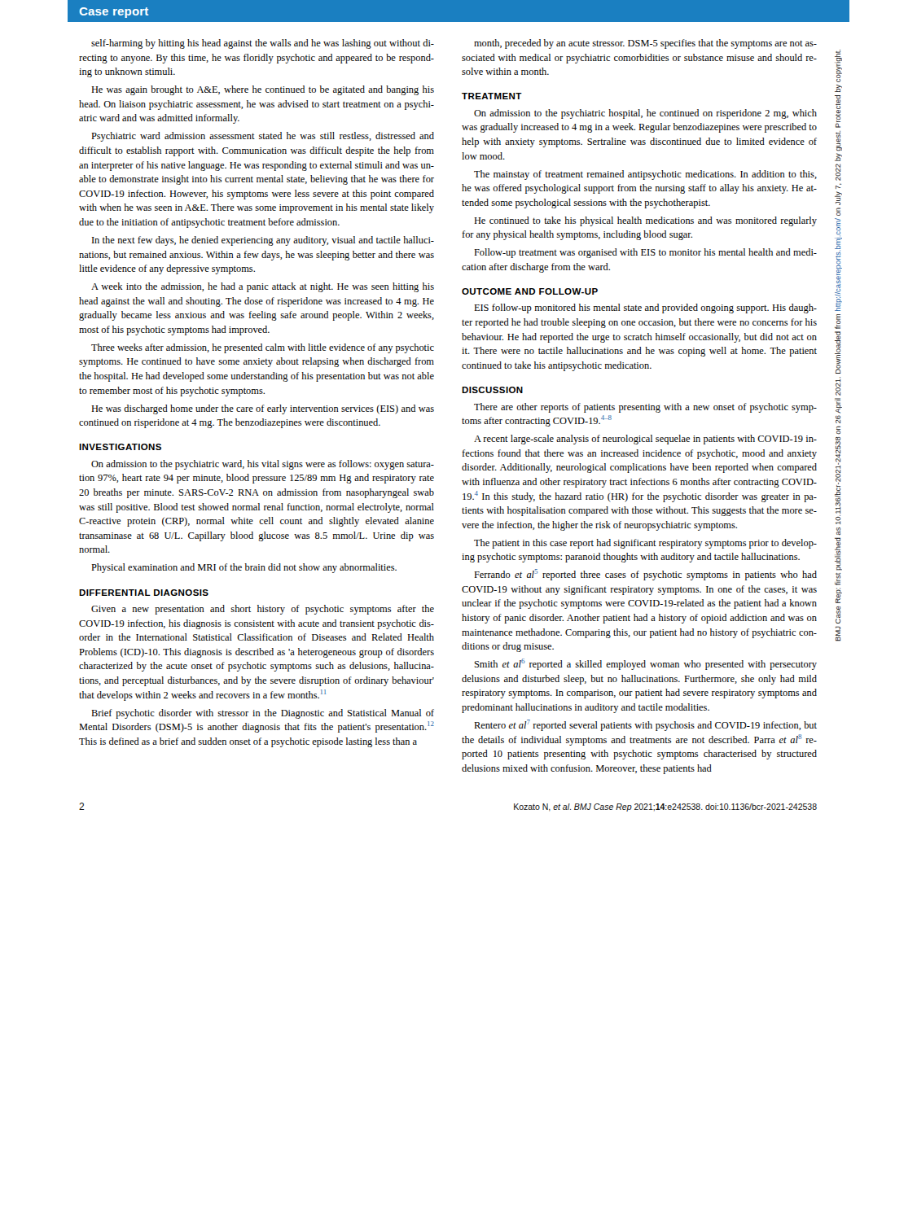Case report
BMJ Case Rep: first published as 10.1136/bcr-2021-242538 on 26 April 2021. Downloaded from http://casereports.bmj.com/ on July 7, 2022 by guest. Protected by copyright.
self-harming by hitting his head against the walls and he was lashing out without directing to anyone. By this time, he was floridly psychotic and appeared to be responding to unknown stimuli.
He was again brought to A&E, where he continued to be agitated and banging his head. On liaison psychiatric assessment, he was advised to start treatment on a psychiatric ward and was admitted informally.
Psychiatric ward admission assessment stated he was still restless, distressed and difficult to establish rapport with. Communication was difficult despite the help from an interpreter of his native language. He was responding to external stimuli and was unable to demonstrate insight into his current mental state, believing that he was there for COVID-19 infection. However, his symptoms were less severe at this point compared with when he was seen in A&E. There was some improvement in his mental state likely due to the initiation of antipsychotic treatment before admission.
In the next few days, he denied experiencing any auditory, visual and tactile hallucinations, but remained anxious. Within a few days, he was sleeping better and there was little evidence of any depressive symptoms.
A week into the admission, he had a panic attack at night. He was seen hitting his head against the wall and shouting. The dose of risperidone was increased to 4 mg. He gradually became less anxious and was feeling safe around people. Within 2 weeks, most of his psychotic symptoms had improved.
Three weeks after admission, he presented calm with little evidence of any psychotic symptoms. He continued to have some anxiety about relapsing when discharged from the hospital. He had developed some understanding of his presentation but was not able to remember most of his psychotic symptoms.
He was discharged home under the care of early intervention services (EIS) and was continued on risperidone at 4 mg. The benzodiazepines were discontinued.
Investigations
On admission to the psychiatric ward, his vital signs were as follows: oxygen saturation 97%, heart rate 94 per minute, blood pressure 125/89 mm Hg and respiratory rate 20 breaths per minute. SARS-CoV-2 RNA on admission from nasopharyngeal swab was still positive. Blood test showed normal renal function, normal electrolyte, normal C-reactive protein (CRP), normal white cell count and slightly elevated alanine transaminase at 68 U/L. Capillary blood glucose was 8.5 mmol/L. Urine dip was normal.
Physical examination and MRI of the brain did not show any abnormalities.
Differential diagnosis
Given a new presentation and short history of psychotic symptoms after the COVID-19 infection, his diagnosis is consistent with acute and transient psychotic disorder in the International Statistical Classification of Diseases and Related Health Problems (ICD)-10. This diagnosis is described as 'a heterogeneous group of disorders characterized by the acute onset of psychotic symptoms such as delusions, hallucinations, and perceptual disturbances, and by the severe disruption of ordinary behaviour' that develops within 2 weeks and recovers in a few months.11
Brief psychotic disorder with stressor in the Diagnostic and Statistical Manual of Mental Disorders (DSM)-5 is another diagnosis that fits the patient's presentation.12 This is defined as a brief and sudden onset of a psychotic episode lasting less than a
month, preceded by an acute stressor. DSM-5 specifies that the symptoms are not associated with medical or psychiatric comorbidities or substance misuse and should resolve within a month.
Treatment
On admission to the psychiatric hospital, he continued on risperidone 2 mg, which was gradually increased to 4 mg in a week. Regular benzodiazepines were prescribed to help with anxiety symptoms. Sertraline was discontinued due to limited evidence of low mood.
The mainstay of treatment remained antipsychotic medications. In addition to this, he was offered psychological support from the nursing staff to allay his anxiety. He attended some psychological sessions with the psychotherapist.
He continued to take his physical health medications and was monitored regularly for any physical health symptoms, including blood sugar.
Follow-up treatment was organised with EIS to monitor his mental health and medication after discharge from the ward.
Outcome and follow-up
EIS follow-up monitored his mental state and provided ongoing support. His daughter reported he had trouble sleeping on one occasion, but there were no concerns for his behaviour. He had reported the urge to scratch himself occasionally, but did not act on it. There were no tactile hallucinations and he was coping well at home. The patient continued to take his antipsychotic medication.
Discussion
There are other reports of patients presenting with a new onset of psychotic symptoms after contracting COVID-19.4–8
A recent large-scale analysis of neurological sequelae in patients with COVID-19 infections found that there was an increased incidence of psychotic, mood and anxiety disorder. Additionally, neurological complications have been reported when compared with influenza and other respiratory tract infections 6 months after contracting COVID-19.4 In this study, the hazard ratio (HR) for the psychotic disorder was greater in patients with hospitalisation compared with those without. This suggests that the more severe the infection, the higher the risk of neuropsychiatric symptoms.
The patient in this case report had significant respiratory symptoms prior to developing psychotic symptoms: paranoid thoughts with auditory and tactile hallucinations.
Ferrando et al5 reported three cases of psychotic symptoms in patients who had COVID-19 without any significant respiratory symptoms. In one of the cases, it was unclear if the psychotic symptoms were COVID-19-related as the patient had a known history of panic disorder. Another patient had a history of opioid addiction and was on maintenance methadone. Comparing this, our patient had no history of psychiatric conditions or drug misuse.
Smith et al6 reported a skilled employed woman who presented with persecutory delusions and disturbed sleep, but no hallucinations. Furthermore, she only had mild respiratory symptoms. In comparison, our patient had severe respiratory symptoms and predominant hallucinations in auditory and tactile modalities.
Rentero et al7 reported several patients with psychosis and COVID-19 infection, but the details of individual symptoms and treatments are not described. Parra et al8 reported 10 patients presenting with psychotic symptoms characterised by structured delusions mixed with confusion. Moreover, these patients had
2
Kozato N, et al. BMJ Case Rep 2021;14:e242538. doi:10.1136/bcr-2021-242538